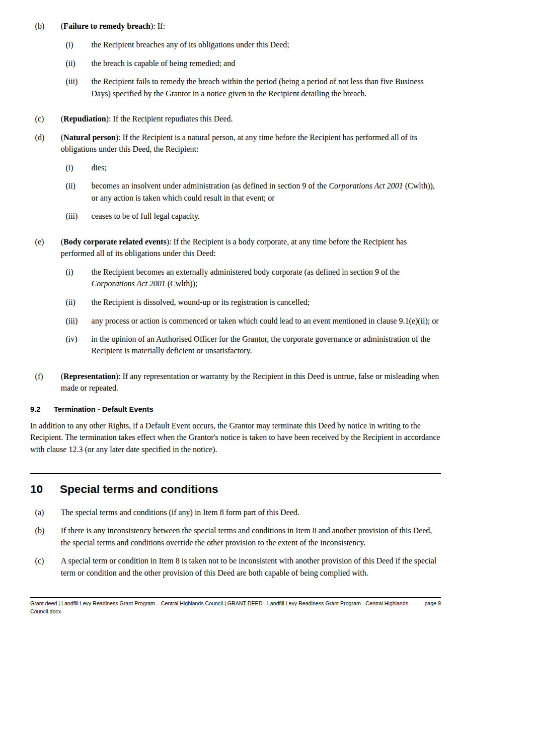(b)
(Failure to remedy breach): If:
(i)
the Recipient breaches any of its obligations under this Deed;
(ii)
the breach is capable of being remedied; and
(iii)
the Recipient fails to remedy the breach within the period (being a period of not less than five Business Days) specified by the Grantor in a notice given to the Recipient detailing the breach.
(c)
(Repudiation): If the Recipient repudiates this Deed.
(d)
(Natural person): If the Recipient is a natural person, at any time before the Recipient has performed all of its obligations under this Deed, the Recipient:
(i)
dies;
(ii)
becomes an insolvent under administration (as defined in section 9 of the Corporations Act 2001 (Cwlth)), or any action is taken which could result in that event; or
(iii)
ceases to be of full legal capacity.
(e)
(Body corporate related events): If the Recipient is a body corporate, at any time before the Recipient has performed all of its obligations under this Deed:
(i)
the Recipient becomes an externally administered body corporate (as defined in section 9 of the Corporations Act 2001 (Cwlth));
(ii)
the Recipient is dissolved, wound-up or its registration is cancelled;
(iii)
any process or action is commenced or taken which could lead to an event mentioned in clause 9.1(e)(ii); or
(iv)
in the opinion of an Authorised Officer for the Grantor, the corporate governance or administration of the Recipient is materially deficient or unsatisfactory.
(f)
(Representation): If any representation or warranty by the Recipient in this Deed is untrue, false or misleading when made or repeated.
9.2 Termination - Default Events
In addition to any other Rights, if a Default Event occurs, the Grantor may terminate this Deed by notice in writing to the Recipient. The termination takes effect when the Grantor's notice is taken to have been received by the Recipient in accordance with clause 12.3 (or any later date specified in the notice).
10 Special terms and conditions
(a)
The special terms and conditions (if any) in Item 8 form part of this Deed.
(b)
If there is any inconsistency between the special terms and conditions in Item 8 and another provision of this Deed, the special terms and conditions override the other provision to the extent of the inconsistency.
(c)
A special term or condition in Item 8 is taken not to be inconsistent with another provision of this Deed if the special term or condition and the other provision of this Deed are both capable of being complied with.
Grant deed | Landfill Levy Readiness Grant Program – Central Highlands Council | GRANT DEED - Landfill Levy Readiness Grant Program - Central Highlands Council.docx
page 9